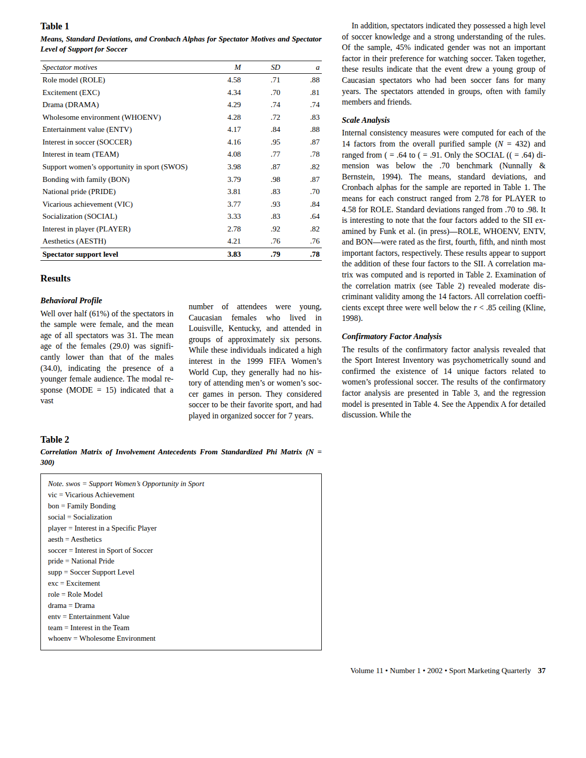Table 1
Means, Standard Deviations, and Cronbach Alphas for Spectator Motives and Spectator Level of Support for Soccer
| Spectator motives | M | SD | a |
| --- | --- | --- | --- |
| Role model (ROLE) | 4.58 | .71 | .88 |
| Excitement (EXC) | 4.34 | .70 | .81 |
| Drama (DRAMA) | 4.29 | .74 | .74 |
| Wholesome environment (WHOENV) | 4.28 | .72 | .83 |
| Entertainment value (ENTV) | 4.17 | .84 | .88 |
| Interest in soccer (SOCCER) | 4.16 | .95 | .87 |
| Interest in team (TEAM) | 4.08 | .77 | .78 |
| Support women’s opportunity in sport (SWOS) | 3.98 | .87 | .82 |
| Bonding with family (BON) | 3.79 | .98 | .87 |
| National pride (PRIDE) | 3.81 | .83 | .70 |
| Vicarious achievement (VIC) | 3.77 | .93 | .84 |
| Socialization (SOCIAL) | 3.33 | .83 | .64 |
| Interest in player (PLAYER) | 2.78 | .92 | .82 |
| Aesthetics (AESTH) | 4.21 | .76 | .76 |
| Spectator support level | 3.83 | .79 | .78 |
Results
Behavioral Profile
Well over half (61%) of the spectators in the sample were female, and the mean age of all spectators was 31. The mean age of the females (29.0) was significantly lower than that of the males (34.0), indicating the presence of a younger female audience. The modal response (MODE = 15) indicated that a vast
number of attendees were young, Caucasian females who lived in Louisville, Kentucky, and attended in groups of approximately six persons. While these individuals indicated a high interest in the 1999 FIFA Women’s World Cup, they generally had no history of attending men’s or women’s soccer games in person. They considered soccer to be their favorite sport, and had played in organized soccer for 7 years.
Table 2
Correlation Matrix of Involvement Antecedents From Standardized Phi Matrix (N = 300)
Note. swos = Support Women’s Opportunity in Sport
vic = Vicarious Achievement
bon = Family Bonding
social = Socialization
player = Interest in a Specific Player
aesth = Aesthetics
soccer = Interest in Sport of Soccer
pride = National Pride
supp = Soccer Support Level
exc = Excitement
role = Role Model
drama = Drama
entv = Entertainment Value
team = Interest in the Team
whoenv = Wholesome Environment
In addition, spectators indicated they possessed a high level of soccer knowledge and a strong understanding of the rules. Of the sample, 45% indicated gender was not an important factor in their preference for watching soccer. Taken together, these results indicate that the event drew a young group of Caucasian spectators who had been soccer fans for many years. The spectators attended in groups, often with family members and friends.
Scale Analysis
Internal consistency measures were computed for each of the 14 factors from the overall purified sample (N = 432) and ranged from ( = .64 to ( = .91. Only the SOCIAL (( = .64) dimension was below the .70 benchmark (Nunnally & Bernstein, 1994). The means, standard deviations, and Cronbach alphas for the sample are reported in Table 1. The means for each construct ranged from 2.78 for PLAYER to 4.58 for ROLE. Standard deviations ranged from .70 to .98. It is interesting to note that the four factors added to the SII examined by Funk et al. (in press)—ROLE, WHOENV, ENTV, and BON—were rated as the first, fourth, fifth, and ninth most important factors, respectively. These results appear to support the addition of these four factors to the SII. A correlation matrix was computed and is reported in Table 2. Examination of the correlation matrix (see Table 2) revealed moderate discriminant validity among the 14 factors. All correlation coefficients except three were well below the r < .85 ceiling (Kline, 1998).
Confirmatory Factor Analysis
The results of the confirmatory factor analysis revealed that the Sport Interest Inventory was psychometrically sound and confirmed the existence of 14 unique factors related to women’s professional soccer. The results of the confirmatory factor analysis are presented in Table 3, and the regression model is presented in Table 4. See the Appendix A for detailed discussion. While the
Volume 11 • Number 1 • 2002 • Sport Marketing Quarterly 37